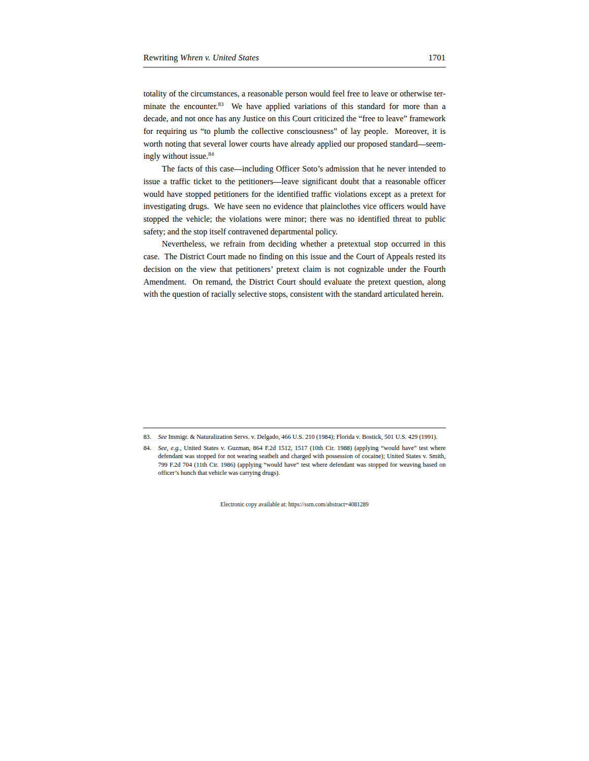Rewriting Whren v. United States
1701
totality of the circumstances, a reasonable person would feel free to leave or otherwise terminate the encounter.83 We have applied variations of this standard for more than a decade, and not once has any Justice on this Court criticized the “free to leave” framework for requiring us “to plumb the collective consciousness” of lay people. Moreover, it is worth noting that several lower courts have already applied our proposed standard—seemingly without issue.84
The facts of this case—including Officer Soto’s admission that he never intended to issue a traffic ticket to the petitioners—leave significant doubt that a reasonable officer would have stopped petitioners for the identified traffic violations except as a pretext for investigating drugs. We have seen no evidence that plainclothes vice officers would have stopped the vehicle; the violations were minor; there was no identified threat to public safety; and the stop itself contravened departmental policy.
Nevertheless, we refrain from deciding whether a pretextual stop occurred in this case. The District Court made no finding on this issue and the Court of Appeals rested its decision on the view that petitioners’ pretext claim is not cognizable under the Fourth Amendment. On remand, the District Court should evaluate the pretext question, along with the question of racially selective stops, consistent with the standard articulated herein.
83.
See Immigr. & Naturalization Servs. v. Delgado, 466 U.S. 210 (1984); Florida v. Bostick, 501 U.S. 429 (1991).
84.
See, e.g., United States v. Guzman, 864 F.2d 1512, 1517 (10th Cir. 1988) (applying “would have” test where defendant was stopped for not wearing seatbelt and charged with possession of cocaine); United States v. Smith, 799 F.2d 704 (11th Cir. 1986) (applying “would have” test where defendant was stopped for weaving based on officer’s hunch that vehicle was carrying drugs).
Electronic copy available at: https://ssrn.com/abstract=4081289